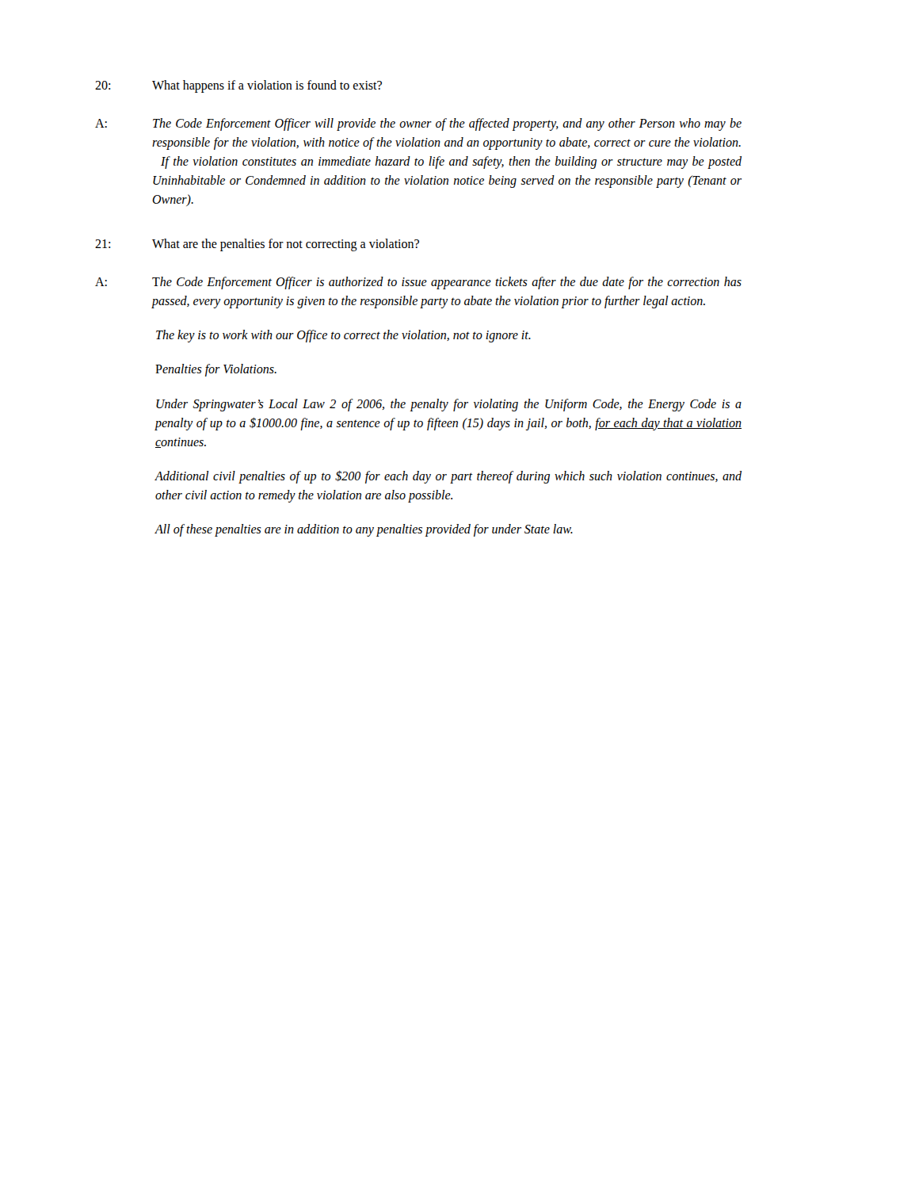20:
What happens if a violation is found to exist?
A:
The Code Enforcement Officer will provide the owner of the affected property, and any other Person who may be responsible for the violation, with notice of the violation and an opportunity to abate, correct or cure the violation. If the violation constitutes an immediate hazard to life and safety, then the building or structure may be posted Uninhabitable or Condemned in addition to the violation notice being served on the responsible party (Tenant or Owner).
21:
What are the penalties for not correcting a violation?
A:
The Code Enforcement Officer is authorized to issue appearance tickets after the due date for the correction has passed, every opportunity is given to the responsible party to abate the violation prior to further legal action.
The key is to work with our Office to correct the violation, not to ignore it.
Penalties for Violations.
Under Springwater’s Local Law 2 of 2006, the penalty for violating the Uniform Code, the Energy Code is a penalty of up to a $1000.00 fine, a sentence of up to fifteen (15) days in jail, or both, for each day that a violation continues.
Additional civil penalties of up to $200 for each day or part thereof during which such violation continues, and other civil action to remedy the violation are also possible.
All of these penalties are in addition to any penalties provided for under State law.